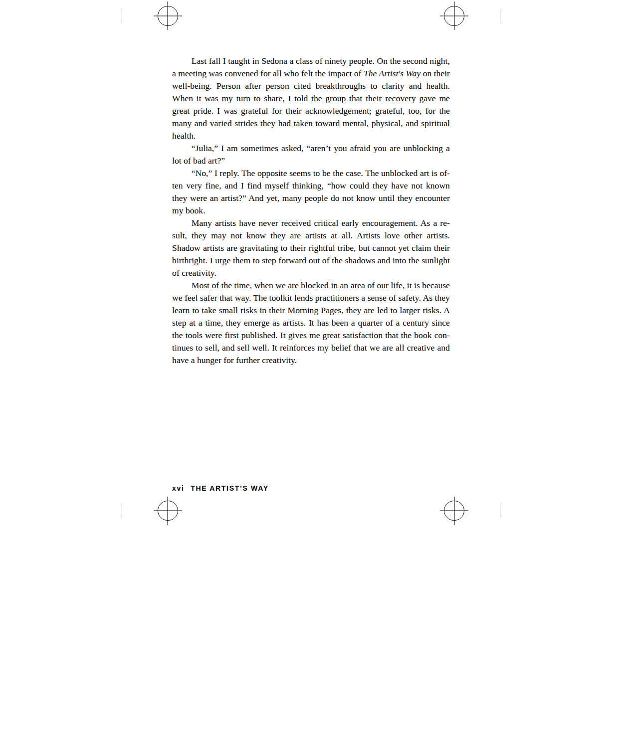Last fall I taught in Sedona a class of ninety people. On the second night, a meeting was convened for all who felt the impact of The Artist's Way on their well-being. Person after person cited breakthroughs to clarity and health. When it was my turn to share, I told the group that their recovery gave me great pride. I was grateful for their acknowledgement; grateful, too, for the many and varied strides they had taken toward mental, physical, and spiritual health.
“Julia,” I am sometimes asked, “aren’t you afraid you are unblocking a lot of bad art?”
“No,” I reply. The opposite seems to be the case. The unblocked art is often very fine, and I find myself thinking, “how could they have not known they were an artist?” And yet, many people do not know until they encounter my book.
Many artists have never received critical early encouragement. As a result, they may not know they are artists at all. Artists love other artists. Shadow artists are gravitating to their rightful tribe, but cannot yet claim their birthright. I urge them to step forward out of the shadows and into the sunlight of creativity.
Most of the time, when we are blocked in an area of our life, it is because we feel safer that way. The toolkit lends practitioners a sense of safety. As they learn to take small risks in their Morning Pages, they are led to larger risks. A step at a time, they emerge as artists. It has been a quarter of a century since the tools were first published. It gives me great satisfaction that the book continues to sell, and sell well. It reinforces my belief that we are all creative and have a hunger for further creativity.
xvi THE ARTIST’S WAY